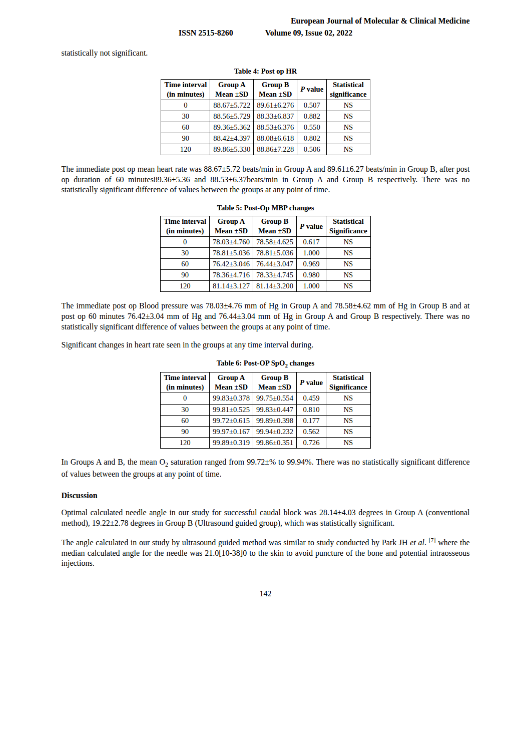European Journal of Molecular & Clinical Medicine
ISSN 2515-8260 Volume 09, Issue 02, 2022
statistically not significant.
Table 4: Post op HR
| Time interval (in minutes) | Group A Mean ±SD | Group B Mean ±SD | P value | Statistical significance |
| --- | --- | --- | --- | --- |
| 0 | 88.67±5.722 | 89.61±6.276 | 0.507 | NS |
| 30 | 88.56±5.729 | 88.33±6.837 | 0.882 | NS |
| 60 | 89.36±5.362 | 88.53±6.376 | 0.550 | NS |
| 90 | 88.42±4.397 | 88.08±6.618 | 0.802 | NS |
| 120 | 89.86±5.330 | 88.86±7.228 | 0.506 | NS |
The immediate post op mean heart rate was 88.67±5.72 beats/min in Group A and 89.61±6.27 beats/min in Group B, after post op duration of 60 minutes89.36±5.36 and 88.53±6.37beats/min in Group A and Group B respectively. There was no statistically significant difference of values between the groups at any point of time.
Table 5: Post-Op MBP changes
| Time interval (in minutes) | Group A Mean ±SD | Group B Mean ±SD | P value | Statistical Significance |
| --- | --- | --- | --- | --- |
| 0 | 78.03±4.760 | 78.58±4.625 | 0.617 | NS |
| 30 | 78.81±5.036 | 78.81±5.036 | 1.000 | NS |
| 60 | 76.42±3.046 | 76.44±3.047 | 0.969 | NS |
| 90 | 78.36±4.716 | 78.33±4.745 | 0.980 | NS |
| 120 | 81.14±3.127 | 81.14±3.200 | 1.000 | NS |
The immediate post op Blood pressure was 78.03±4.76 mm of Hg in Group A and 78.58±4.62 mm of Hg in Group B and at post op 60 minutes 76.42±3.04 mm of Hg and 76.44±3.04 mm of Hg in Group A and Group B respectively. There was no statistically significant difference of values between the groups at any point of time.
Significant changes in heart rate seen in the groups at any time interval during.
Table 6: Post-OP SpO 2 changes
| Time interval (in minutes) | Group A Mean ±SD | Group B Mean ±SD | P value | Statistical Significance |
| --- | --- | --- | --- | --- |
| 0 | 99.83±0.378 | 99.75±0.554 | 0.459 | NS |
| 30 | 99.81±0.525 | 99.83±0.447 | 0.810 | NS |
| 60 | 99.72±0.615 | 99.89±0.398 | 0.177 | NS |
| 90 | 99.97±0.167 | 99.94±0.232 | 0.562 | NS |
| 120 | 99.89±0.319 | 99.86±0.351 | 0.726 | NS |
In Groups A and B, the mean O2 saturation ranged from 99.72±% to 99.94%. There was no statistically significant difference of values between the groups at any point of time.
Discussion
Optimal calculated needle angle in our study for successful caudal block was 28.14±4.03 degrees in Group A (conventional method), 19.22±2.78 degrees in Group B (Ultrasound guided group), which was statistically significant.
The angle calculated in our study by ultrasound guided method was similar to study conducted by Park JH et al. [7] where the median calculated angle for the needle was 21.0[10-38]0 to the skin to avoid puncture of the bone and potential intraosseous injections.
142